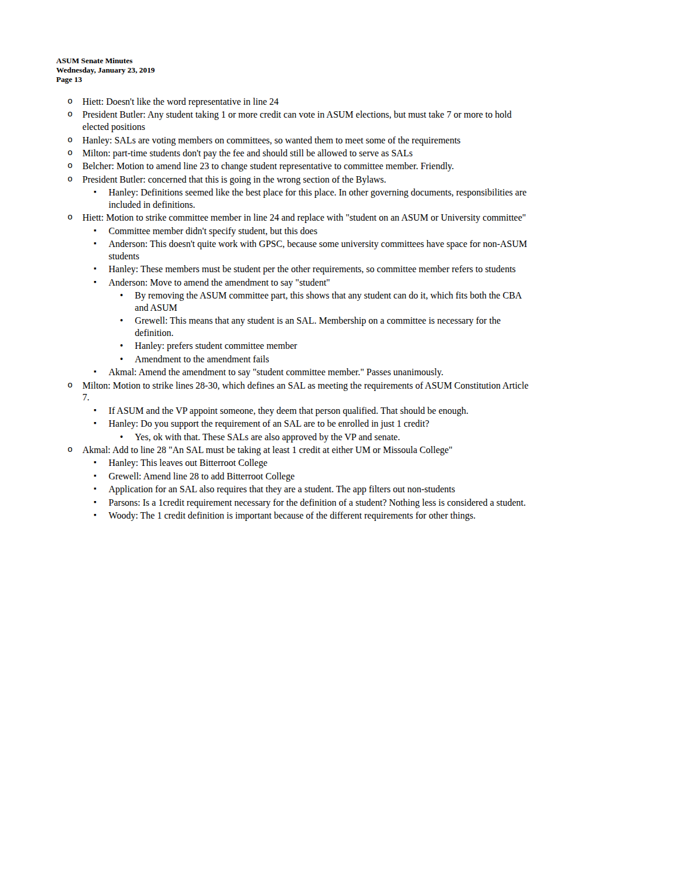ASUM Senate Minutes
Wednesday, January 23, 2019
Page 13
Hiett: Doesn't like the word representative in line 24
President Butler: Any student taking 1 or more credit can vote in ASUM elections, but must take 7 or more to hold elected positions
Hanley: SALs are voting members on committees, so wanted them to meet some of the requirements
Milton: part-time students don't pay the fee and should still be allowed to serve as SALs
Belcher: Motion to amend line 23 to change student representative to committee member. Friendly.
President Butler: concerned that this is going in the wrong section of the Bylaws.
Hanley: Definitions seemed like the best place for this place. In other governing documents, responsibilities are included in definitions.
Hiett: Motion to strike committee member in line 24 and replace with "student on an ASUM or University committee"
Committee member didn't specify student, but this does
Anderson: This doesn't quite work with GPSC, because some university committees have space for non-ASUM students
Hanley: These members must be student per the other requirements, so committee member refers to students
Anderson: Move to amend the amendment to say "student"
By removing the ASUM committee part, this shows that any student can do it, which fits both the CBA and ASUM
Grewell: This means that any student is an SAL. Membership on a committee is necessary for the definition.
Hanley: prefers student committee member
Amendment to the amendment fails
Akmal: Amend the amendment to say "student committee member." Passes unanimously.
Milton: Motion to strike lines 28-30, which defines an SAL as meeting the requirements of ASUM Constitution Article 7.
If ASUM and the VP appoint someone, they deem that person qualified. That should be enough.
Hanley: Do you support the requirement of an SAL are to be enrolled in just 1 credit?
Yes, ok with that. These SALs are also approved by the VP and senate.
Akmal: Add to line 28 "An SAL must be taking at least 1 credit at either UM or Missoula College"
Hanley: This leaves out Bitterroot College
Grewell: Amend line 28 to add Bitterroot College
Application for an SAL also requires that they are a student. The app filters out non-students
Parsons: Is a 1credit requirement necessary for the definition of a student? Nothing less is considered a student.
Woody: The 1 credit definition is important because of the different requirements for other things.